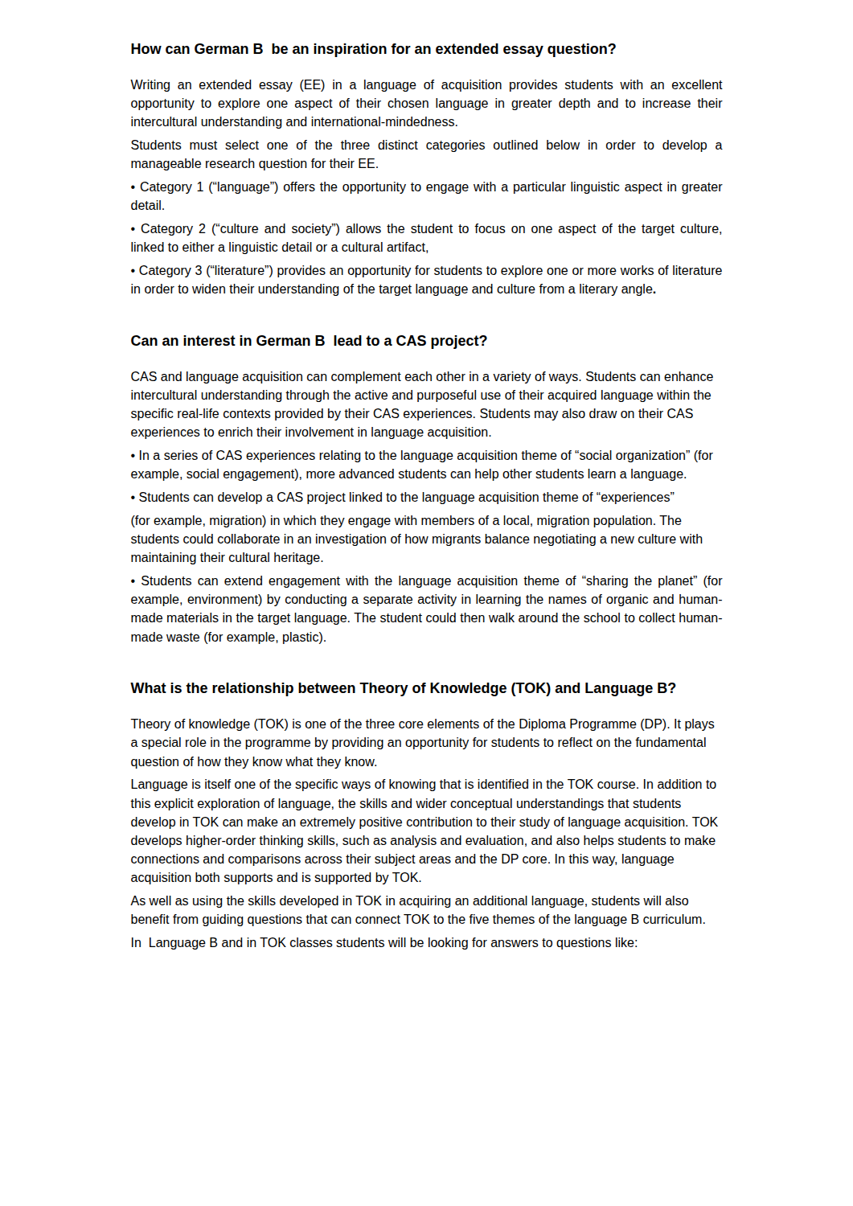How can German B be an inspiration for an extended essay question?
Writing an extended essay (EE) in a language of acquisition provides students with an excellent opportunity to explore one aspect of their chosen language in greater depth and to increase their intercultural understanding and international-mindedness.
Students must select one of the three distinct categories outlined below in order to develop a manageable research question for their EE.
• Category 1 (“language”) offers the opportunity to engage with a particular linguistic aspect in greater detail.
• Category 2 (“culture and society”) allows the student to focus on one aspect of the target culture, linked to either a linguistic detail or a cultural artifact,
• Category 3 (“literature”) provides an opportunity for students to explore one or more works of literature in order to widen their understanding of the target language and culture from a literary angle.
Can an interest in German B lead to a CAS project?
CAS and language acquisition can complement each other in a variety of ways. Students can enhance intercultural understanding through the active and purposeful use of their acquired language within the specific real-life contexts provided by their CAS experiences. Students may also draw on their CAS experiences to enrich their involvement in language acquisition.
• In a series of CAS experiences relating to the language acquisition theme of “social organization” (for example, social engagement), more advanced students can help other students learn a language.
• Students can develop a CAS project linked to the language acquisition theme of “experiences”
(for example, migration) in which they engage with members of a local, migration population. The students could collaborate in an investigation of how migrants balance negotiating a new culture with maintaining their cultural heritage.
• Students can extend engagement with the language acquisition theme of “sharing the planet” (for example, environment) by conducting a separate activity in learning the names of organic and human-made materials in the target language. The student could then walk around the school to collect human-made waste (for example, plastic).
What is the relationship between Theory of Knowledge (TOK) and Language B?
Theory of knowledge (TOK) is one of the three core elements of the Diploma Programme (DP). It plays a special role in the programme by providing an opportunity for students to reflect on the fundamental question of how they know what they know.
Language is itself one of the specific ways of knowing that is identified in the TOK course. In addition to this explicit exploration of language, the skills and wider conceptual understandings that students develop in TOK can make an extremely positive contribution to their study of language acquisition. TOK develops higher-order thinking skills, such as analysis and evaluation, and also helps students to make connections and comparisons across their subject areas and the DP core. In this way, language acquisition both supports and is supported by TOK.
As well as using the skills developed in TOK in acquiring an additional language, students will also benefit from guiding questions that can connect TOK to the five themes of the language B curriculum.
In Language B and in TOK classes students will be looking for answers to questions like: